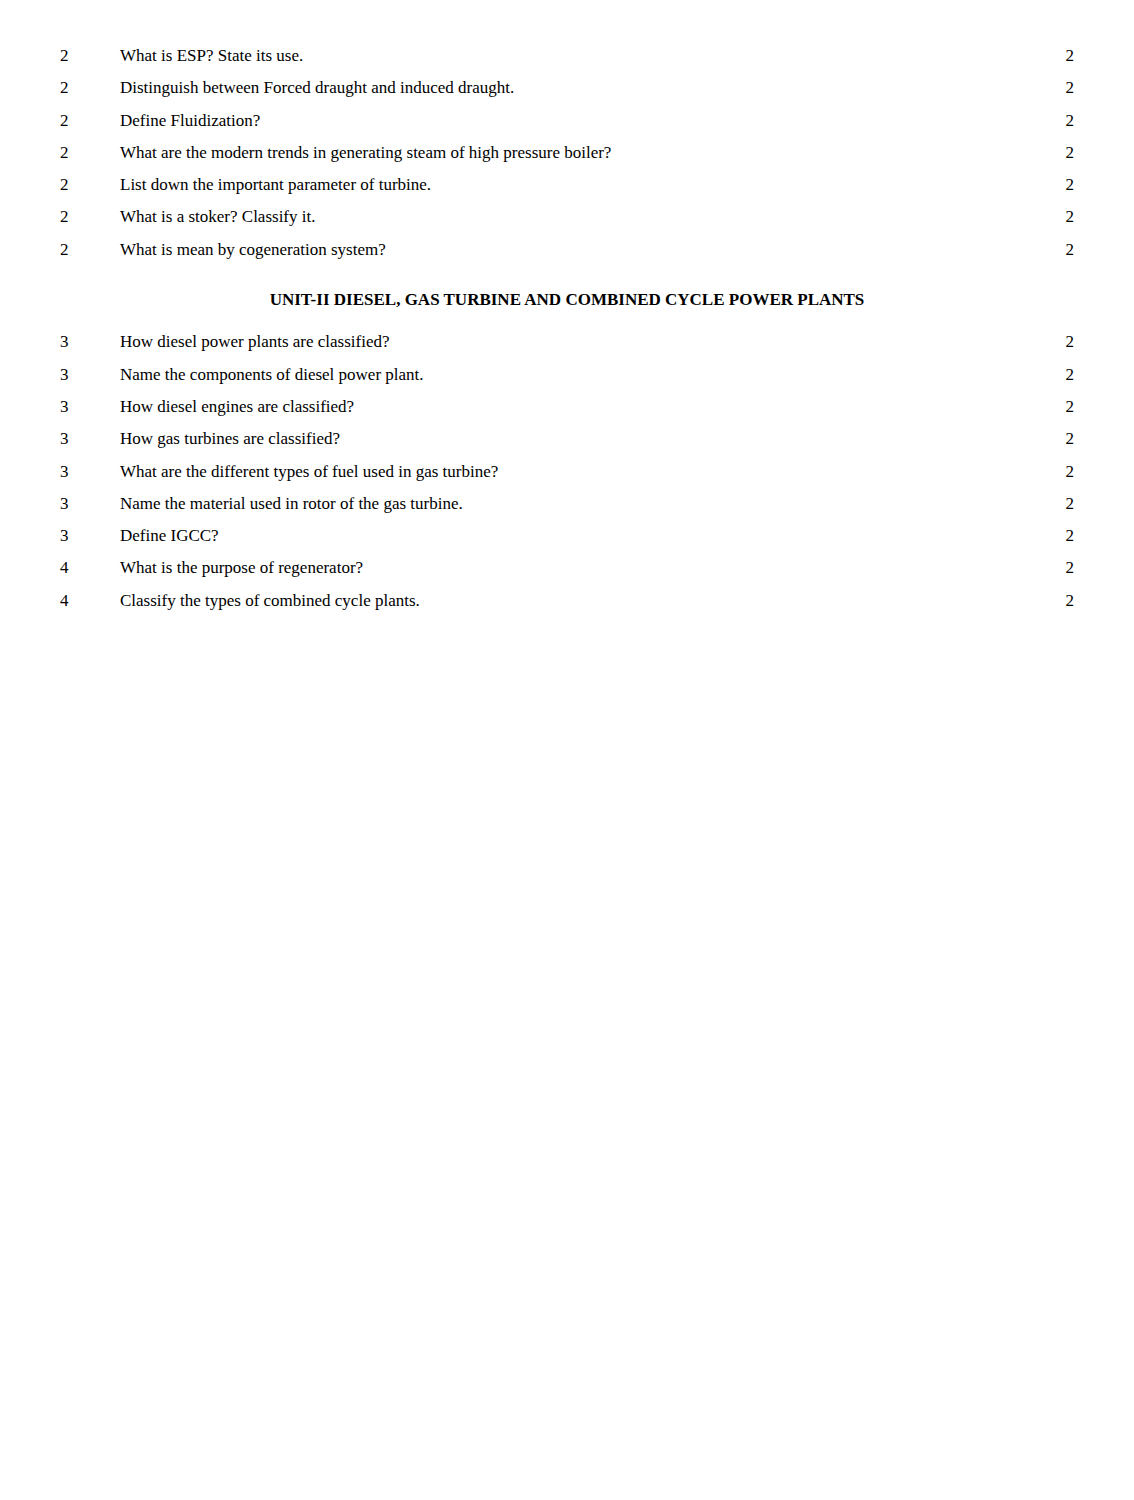| 2 | What is ESP? State its use. | 2 |
| 2 | Distinguish between Forced draught and induced draught. | 2 |
| 2 | Define Fluidization? | 2 |
| 2 | What are the modern trends in generating steam of high pressure boiler? | 2 |
| 2 | List down the important parameter of turbine. | 2 |
| 2 | What is a stoker? Classify it. | 2 |
| 2 | What is mean by cogeneration system? | 2 |
| UNIT-II DIESEL, GAS TURBINE AND COMBINED CYCLE POWER PLANTS |
| 3 | How diesel power plants are classified? | 2 |
| 3 | Name the components of diesel power plant. | 2 |
| 3 | How diesel engines are classified? | 2 |
| 3 | How gas turbines are classified? | 2 |
| 3 | What are the different types of fuel used in gas turbine? | 2 |
| 3 | Name the material used in rotor of the gas turbine. | 2 |
| 3 | Define IGCC? | 2 |
| 4 | What is the purpose of regenerator? | 2 |
| 4 | Classify the types of combined cycle plants. | 2 |